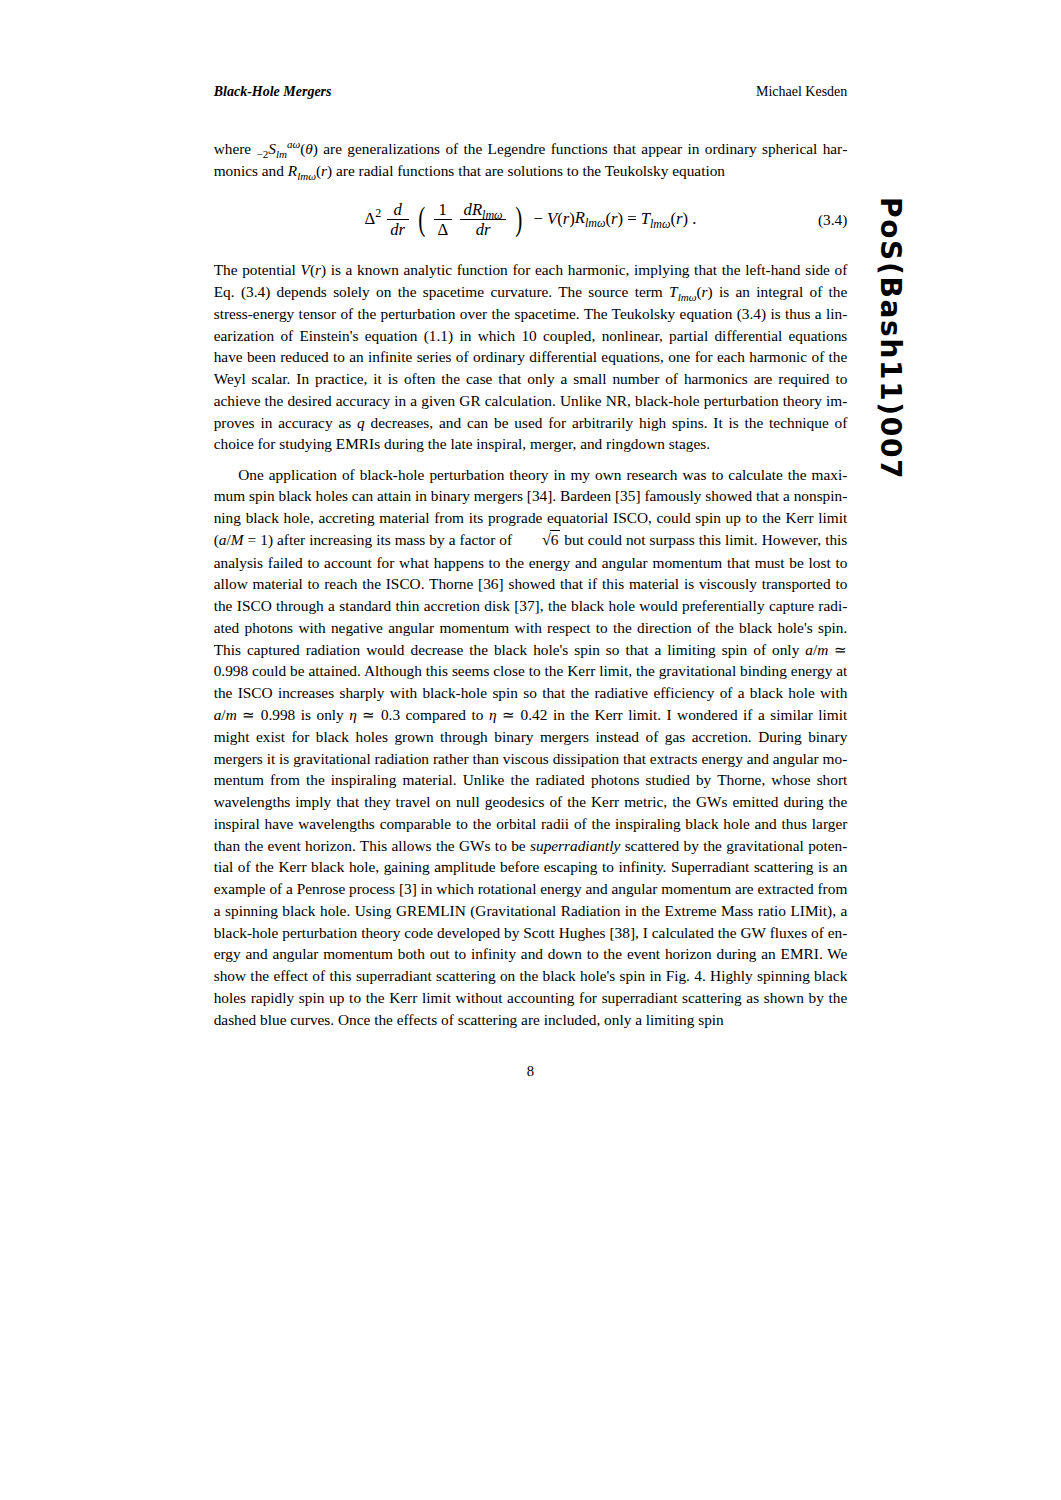PoS(Bash11)007
Black-Hole Mergers Michael Kesden
where −2Slmaω(θ) are generalizations of the Legendre functions that appear in ordinary spherical harmonics and Rlmω(r) are radial functions that are solutions to the Teukolsky equation
Δ2 ddr ( 1 Δ dRlmω dr ) − V(r)Rlmω(r) = Tlmω(r) .
(3.4)
The potential V(r) is a known analytic function for each harmonic, implying that the left-hand side of Eq. (3.4) depends solely on the spacetime curvature. The source term Tlmω(r) is an integral of the stress-energy tensor of the perturbation over the spacetime. The Teukolsky equation (3.4) is thus a linearization of Einstein's equation (1.1) in which 10 coupled, nonlinear, partial differential equations have been reduced to an infinite series of ordinary differential equations, one for each harmonic of the Weyl scalar. In practice, it is often the case that only a small number of harmonics are required to achieve the desired accuracy in a given GR calculation. Unlike NR, black-hole perturbation theory improves in accuracy as q decreases, and can be used for arbitrarily high spins. It is the technique of choice for studying EMRIs during the late inspiral, merger, and ringdown stages.
One application of black-hole perturbation theory in my own research was to calculate the maximum spin black holes can attain in binary mergers [34]. Bardeen [35] famously showed that a nonspinning black hole, accreting material from its prograde equatorial ISCO, could spin up to the Kerr limit (a/M = 1) after increasing its mass by a factor of √6 but could not surpass this limit. However, this analysis failed to account for what happens to the energy and angular momentum that must be lost to allow material to reach the ISCO. Thorne [36] showed that if this material is viscously transported to the ISCO through a standard thin accretion disk [37], the black hole would preferentially capture radiated photons with negative angular momentum with respect to the direction of the black hole's spin. This captured radiation would decrease the black hole's spin so that a limiting spin of only a/m ≃ 0.998 could be attained. Although this seems close to the Kerr limit, the gravitational binding energy at the ISCO increases sharply with black-hole spin so that the radiative efficiency of a black hole with a/m ≃ 0.998 is only η ≃ 0.3 compared to η ≃ 0.42 in the Kerr limit. I wondered if a similar limit might exist for black holes grown through binary mergers instead of gas accretion. During binary mergers it is gravitational radiation rather than viscous dissipation that extracts energy and angular momentum from the inspiraling material. Unlike the radiated photons studied by Thorne, whose short wavelengths imply that they travel on null geodesics of the Kerr metric, the GWs emitted during the inspiral have wavelengths comparable to the orbital radii of the inspiraling black hole and thus larger than the event horizon. This allows the GWs to be superradiantly scattered by the gravitational potential of the Kerr black hole, gaining amplitude before escaping to infinity. Superradiant scattering is an example of a Penrose process [3] in which rotational energy and angular momentum are extracted from a spinning black hole. Using GREMLIN (Gravitational Radiation in the Extreme Mass ratio LIMit), a black-hole perturbation theory code developed by Scott Hughes [38], I calculated the GW fluxes of energy and angular momentum both out to infinity and down to the event horizon during an EMRI. We show the effect of this superradiant scattering on the black hole's spin in Fig. 4. Highly spinning black holes rapidly spin up to the Kerr limit without accounting for superradiant scattering as shown by the dashed blue curves. Once the effects of scattering are included, only a limiting spin
8